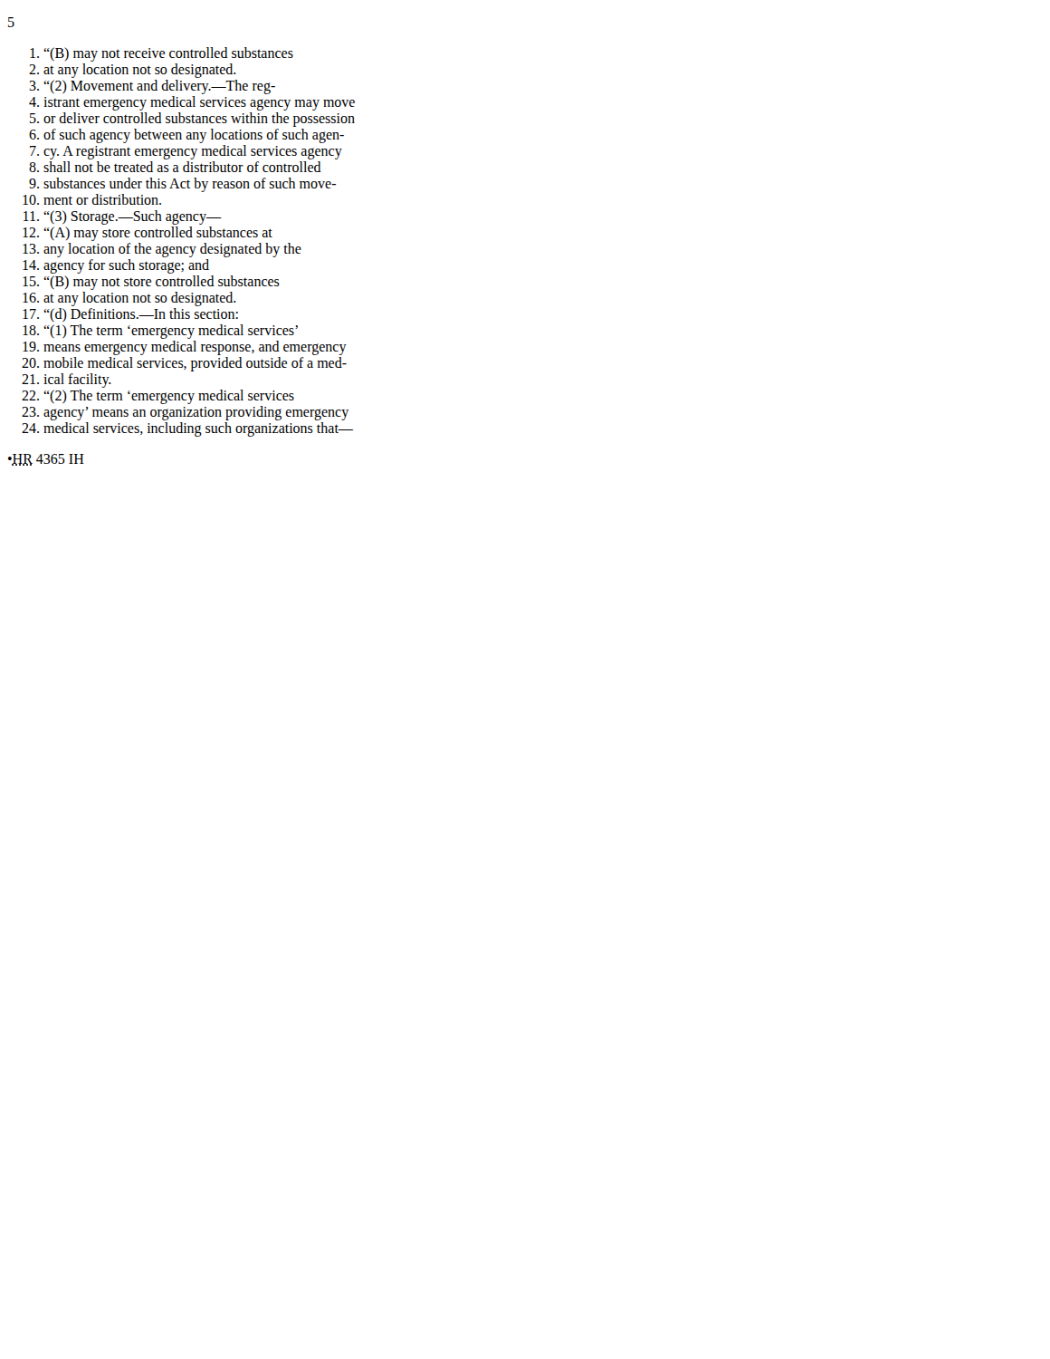5
“(B) may not receive controlled substances
at any location not so designated.
“(2) Movement and delivery.—The reg-
istrant emergency medical services agency may move
or deliver controlled substances within the possession
of such agency between any locations of such agen-
cy. A registrant emergency medical services agency
shall not be treated as a distributor of controlled
substances under this Act by reason of such move-
ment or distribution.
“(3) Storage.—Such agency—
“(A) may store controlled substances at
any location of the agency designated by the
agency for such storage; and
“(B) may not store controlled substances
at any location not so designated.
“(d) Definitions.—In this section:
“(1) The term ‘emergency medical services’
means emergency medical response, and emergency
mobile medical services, provided outside of a med-
ical facility.
“(2) The term ‘emergency medical services
agency’ means an organization providing emergency
medical services, including such organizations that—
•HR 4365 IH